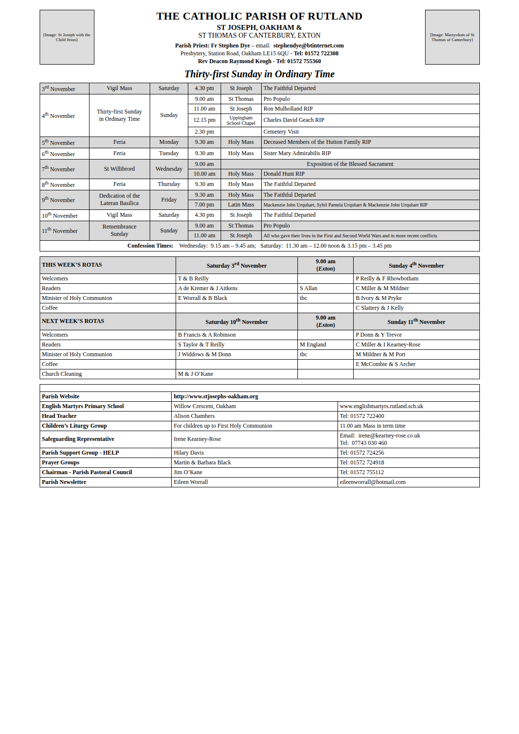[Image: St Joseph with the Child Jesus]
THE CATHOLIC PARISH OF RUTLAND
ST JOSEPH, OAKHAM &
ST THOMAS OF CANTERBURY, EXTON
Parish Priest: Fr Stephen Dye – email: stephendye@btinternet.com
Presbytery, Station Road, Oakham LE15 6QU - Tel: 01572 722308
Rev Deacon Raymond Keogh - Tel: 01572 755360
[Image: Martyrdom of St Thomas of Canterbury]
Thirty-first Sunday in Ordinary Time
| 3 rd November | Vigil Mass | Saturday | 4.30 pm | St Joseph | The Faithful Departed |
| 4 th November | Thirty-first Sunday in Ordinary Time | Sunday | 9.00 am | St Thomas | Pro Populo |
| 11.00 am | St Joseph | Ron Mulholland RIP |
| 12.15 pm | Uppingham School Chapel | Charles David Geach RIP |
| 2.30 pm | | Cemetery Visit |
| 5 th November | Feria | Monday | 9.30 am | Holy Mass | Deceased Members of the Hutton Family RIP |
| 6 th November | Feria | Tuesday | 9.30 am | Holy Mass | Sister Mary Admirabilis RIP |
| 7 th November | St Willibrord | Wednesday | 9.00 am | Exposition of the Blessed Sacrament |
| 10.00 am | Holy Mass | Donald Hunt RIP |
| 8 th November | Feria | Thursday | 9.30 am | Holy Mass | The Faithful Departed |
| 9 th November | Dedication of the Lateran Basilica | Friday | 9.30 am | Holy Mass | The Faithful Departed |
| 7.00 pm | Latin Mass | Mackenzie John Urquhart, Sybil Pamela Urquhart & Mackenzie John Urquhart RIP |
| 10 th November | Vigil Mass | Saturday | 4.30 pm | St Joseph | The Faithful Departed |
| 11 th November | Remembrance Sunday | Sunday | 9.00 am | St Thomas | Pro Populo |
| 11.00 am | St Joseph | All who gave their lives in the First and Second World Wars and in more recent conflicts |
Confession Times: Wednesday: 9.15 am – 9.45 am; Saturday: 11.30 am – 12.00 noon & 3.15 pm – 3.45 pm
| THIS WEEK’S ROTAS | Saturday 3 rd November | 9.00 am ( Exton ) | Sunday 4 th November |
| --- | --- | --- | --- |
| Welcomers | T & B Reilly | | P Reilly & F Rhowbotham |
| Readers | A de Kremer & J Aitkens | S Allan | C Miller & M Mildner |
| Minister of Holy Communion | E Worrall & B Black | tbc | B Ivory & M Pryke |
| Coffee | | | C Slattery & J Kelly |
| NEXT WEEK’S ROTAS | Saturday 10 th November | 9.00 am ( Exton ) | Sunday 11 th November |
| Welcomers | B Francis & A Robinson | | P Donn & Y Trevor |
| Readers | S Taylor & T Reilly | M England | C Miller & I Kearney-Rose |
| Minister of Holy Communion | J Widdows & M Donn | tbc | M Mildner & M Port |
| Coffee | | | E McCombie & S Archer |
| Church Cleaning | M & J O’Kane | | |
| Parish Website | http://www.stjosephs-oakham.org |
| English Martyrs Primary School | Willow Crescent, Oakham | www.englishmartyrs.rutland.sch.uk |
| Head Teacher | Alison Chambers | Tel: 01572 722400 |
| Children’s Liturgy Group | For children up to First Holy Communion | 11.00 am Mass in term time |
| Safeguarding Representative | Irene Kearney-Rose | Email: irene@kearney-rose.co.uk Tel: 07743 030 460 |
| Parish Support Group - HELP | Hilary Davis | Tel: 01572 724256 |
| Prayer Groups | Martin & Barbara Black | Tel: 01572 724918 |
| Chairman - Parish Pastoral Council | Jim O’Kane | Tel: 01572 755112 |
| Parish Newsletter | Eileen Worrall | eileenworrall@hotmail.com |